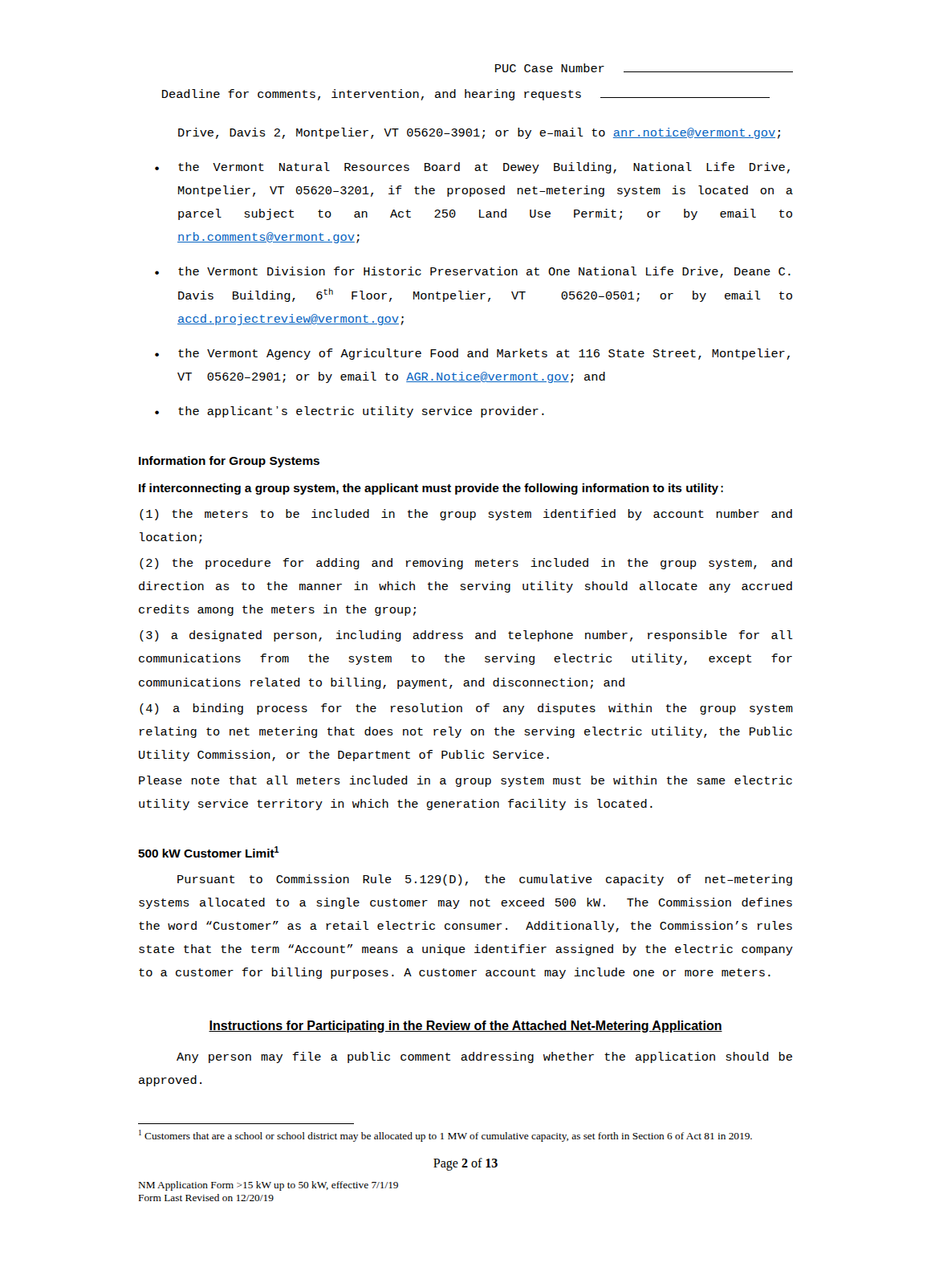PUC Case Number
Deadline for comments, intervention, and hearing requests
Drive, Davis 2, Montpelier, VT 05620–3901; or by e–mail to anr.notice@vermont.gov;
the Vermont Natural Resources Board at Dewey Building, National Life Drive, Montpelier, VT 05620–3201, if the proposed net–metering system is located on a parcel subject to an Act 250 Land Use Permit; or by email to nrb.comments@vermont.gov;
the Vermont Division for Historic Preservation at One National Life Drive, Deane C. Davis Building, 6th Floor, Montpelier, VT 05620–0501; or by email to accd.projectreview@vermont.gov;
the Vermont Agency of Agriculture Food and Markets at 116 State Street, Montpelier, VT 05620–2901; or by email to AGR.Notice@vermont.gov; and
the applicantʼs electric utility service provider.
Information for Group Systems
If interconnecting a group system, the applicant must provide the following information to its utility:
(1) the meters to be included in the group system identified by account number and location;
(2) the procedure for adding and removing meters included in the group system, and direction as to the manner in which the serving utility should allocate any accrued credits among the meters in the group;
(3) a designated person, including address and telephone number, responsible for all communications from the system to the serving electric utility, except for communications related to billing, payment, and disconnection; and
(4) a binding process for the resolution of any disputes within the group system relating to net metering that does not rely on the serving electric utility, the Public Utility Commission, or the Department of Public Service.
Please note that all meters included in a group system must be within the same electric utility service territory in which the generation facility is located.
500 kW Customer Limit1
Pursuant to Commission Rule 5.129(D), the cumulative capacity of net–metering systems allocated to a single customer may not exceed 500 kW. The Commission defines the word “Customer” as a retail electric consumer. Additionally, the Commission’s rules state that the term “Account” means a unique identifier assigned by the electric company to a customer for billing purposes. A customer account may include one or more meters.
Instructions for Participating in the Review of the Attached Net-Metering Application
Any person may file a public comment addressing whether the application should be approved.
1 Customers that are a school or school district may be allocated up to 1 MW of cumulative capacity, as set forth in Section 6 of Act 81 in 2019.
Page 2 of 13
NM Application Form >15 kW up to 50 kW, effective 7/1/19
Form Last Revised on 12/20/19